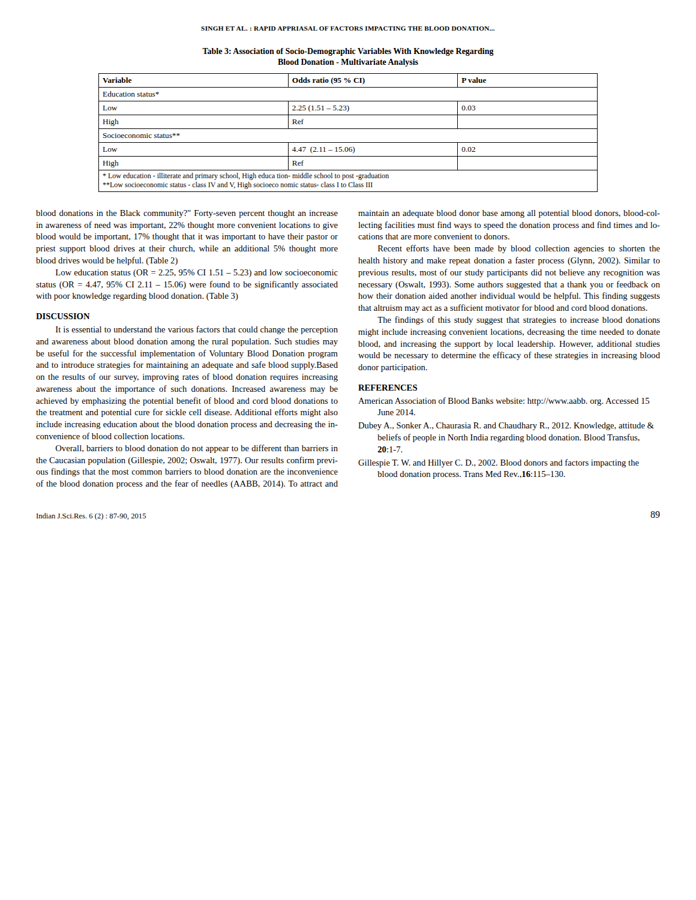Singh et al. : Rapid Appriasal of Factors Impacting the Blood Donation...
Table 3: Association of Socio-Demographic Variables With Knowledge Regarding
Blood Donation - Multivariate Analysis
| Variable | Odds ratio (95 % CI) | P value |
| Education status* |
| Low | 2.25 (1.51 – 5.23) | 0.03 |
| High | Ref | |
| Socioeconomic status** |
| Low | 4.47 (2.11 – 15.06) | 0.02 |
| High | Ref | |
| * Low education - illiterate and primary school, High educa tion- middle school to post -graduation **Low socioeconomic status - class IV and V, High socioeco nomic status- class I to Class III |
blood donations in the Black community?" Forty-seven percent thought an increase in awareness of need was important, 22% thought more convenient locations to give blood would be important, 17% thought that it was important to have their pastor or priest support blood drives at their church, while an additional 5% thought more blood drives would be helpful. (Table 2)
Low education status (OR = 2.25, 95% CI 1.51 – 5.23) and low socioeconomic status (OR = 4.47, 95% CI 2.11 – 15.06) were found to be significantly associated with poor knowledge regarding blood donation. (Table 3)
Discussion
It is essential to understand the various factors that could change the perception and awareness about blood donation among the rural population. Such studies may be useful for the successful implementation of Voluntary Blood Donation program and to introduce strategies for maintaining an adequate and safe blood supply.Based on the results of our survey, improving rates of blood donation requires increasing awareness about the importance of such donations. Increased awareness may be achieved by emphasizing the potential benefit of blood and cord blood donations to the treatment and potential cure for sickle cell disease. Additional efforts might also include increasing education about the blood donation process and decreasing the inconvenience of blood collection locations.
Overall, barriers to blood donation do not appear to be different than barriers in the Caucasian population (Gillespie, 2002; Oswalt, 1977). Our results confirm previous findings that the most common barriers to blood donation are the inconvenience of the blood donation process and the fear of needles (AABB, 2014). To attract and maintain an adequate blood donor base among all potential blood donors, blood-collecting facilities must find ways to speed the donation process and find times and locations that are more convenient to donors.
Recent efforts have been made by blood collection agencies to shorten the health history and make repeat donation a faster process (Glynn, 2002). Similar to previous results, most of our study participants did not believe any recognition was necessary (Oswalt, 1993). Some authors suggested that a thank you or feedback on how their donation aided another individual would be helpful. This finding suggests that altruism may act as a sufficient motivator for blood and cord blood donations.
The findings of this study suggest that strategies to increase blood donations might include increasing convenient locations, decreasing the time needed to donate blood, and increasing the support by local leadership. However, additional studies would be necessary to determine the efficacy of these strategies in increasing blood donor participation.
References
American Association of Blood Banks website: http://www.aabb. org. Accessed 15 June 2014.
Dubey A., Sonker A., Chaurasia R. and Chaudhary R., 2012. Knowledge, attitude & beliefs of people in North India regarding blood donation. Blood Transfus, 20:1-7.
Gillespie T. W. and Hillyer C. D., 2002. Blood donors and factors impacting the blood donation process. Trans Med Rev.,16:115–130.
Indian J.Sci.Res. 6 (2) : 87-90, 2015
89